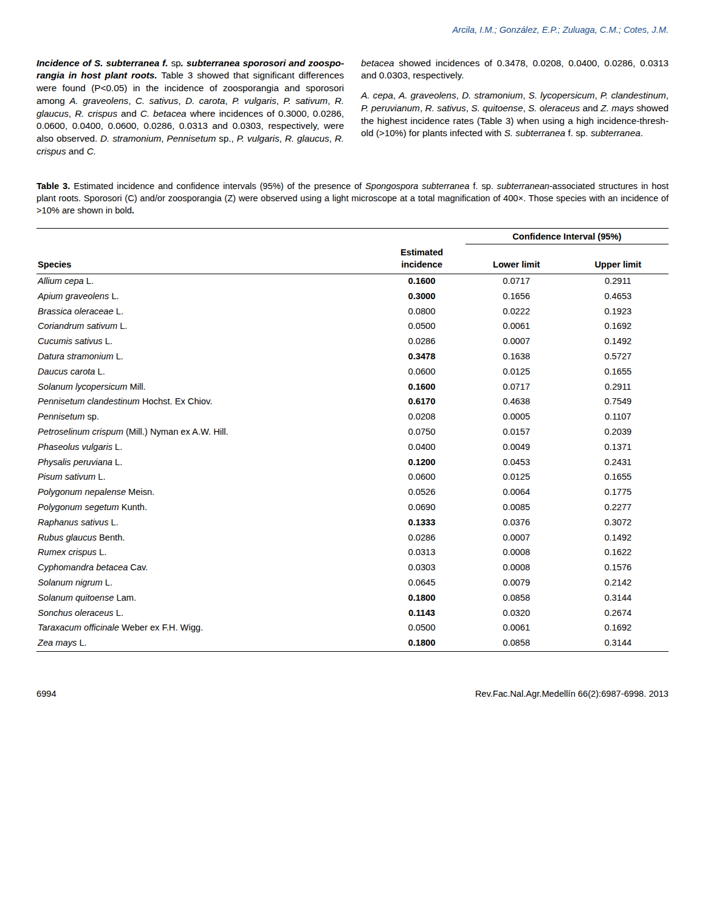Arcila, I.M.; González, E.P.; Zuluaga, C.M.; Cotes, J.M.
Incidence of S. subterranea f. sp. subterranea sporosori and zoosporangia in host plant roots. Table 3 showed that significant differences were found (P<0.05) in the incidence of zoosporangia and sporosori among A. graveolens, C. sativus, D. carota, P. vulgaris, P. sativum, R. glaucus, R. crispus and C. betacea where incidences of 0.3000, 0.0286, 0.0600, 0.0400, 0.0600, 0.0286, 0.0313 and 0.0303, respectively, were also observed. D. stramonium, Pennisetum sp., P. vulgaris, R. glaucus, R. crispus and C.
betacea showed incidences of 0.3478, 0.0208, 0.0400, 0.0286, 0.0313 and 0.0303, respectively.
A. cepa, A. graveolens, D. stramonium, S. lycopersicum, P. clandestinum, P. peruvianum, R. sativus, S. quitoense, S. oleraceus and Z. mays showed the highest incidence rates (Table 3) when using a high incidence-threshold (>10%) for plants infected with S. subterranea f. sp. subterranea.
Table 3. Estimated incidence and confidence intervals (95%) of the presence of Spongospora subterranea f. sp. subterranean-associated structures in host plant roots. Sporosori (C) and/or zoosporangia (Z) were observed using a light microscope at a total magnification of 400×. Those species with an incidence of >10% are shown in bold.
Estimated incidence and confidence intervals (95%) of Spongospora subterranea f. sp. subterranea structures in host plant roots
| | | Confidence Interval (95%) |
| --- | --- | --- |
| Species | Estimated incidence | Lower limit | Upper limit |
| Allium cepa L. | 0.1600 | 0.0717 | 0.2911 |
| Apium graveolens L. | 0.3000 | 0.1656 | 0.4653 |
| Brassica oleraceae L. | 0.0800 | 0.0222 | 0.1923 |
| Coriandrum sativum L. | 0.0500 | 0.0061 | 0.1692 |
| Cucumis sativus L. | 0.0286 | 0.0007 | 0.1492 |
| Datura stramonium L. | 0.3478 | 0.1638 | 0.5727 |
| Daucus carota L. | 0.0600 | 0.0125 | 0.1655 |
| Solanum lycopersicum Mill. | 0.1600 | 0.0717 | 0.2911 |
| Pennisetum clandestinum Hochst. Ex Chiov. | 0.6170 | 0.4638 | 0.7549 |
| Pennisetum sp. | 0.0208 | 0.0005 | 0.1107 |
| Petroselinum crispum (Mill.) Nyman ex A.W. Hill. | 0.0750 | 0.0157 | 0.2039 |
| Phaseolus vulgaris L. | 0.0400 | 0.0049 | 0.1371 |
| Physalis peruviana L. | 0.1200 | 0.0453 | 0.2431 |
| Pisum sativum L. | 0.0600 | 0.0125 | 0.1655 |
| Polygonum nepalense Meisn. | 0.0526 | 0.0064 | 0.1775 |
| Polygonum segetum Kunth. | 0.0690 | 0.0085 | 0.2277 |
| Raphanus sativus L. | 0.1333 | 0.0376 | 0.3072 |
| Rubus glaucus Benth. | 0.0286 | 0.0007 | 0.1492 |
| Rumex crispus L. | 0.0313 | 0.0008 | 0.1622 |
| Cyphomandra betacea Cav. | 0.0303 | 0.0008 | 0.1576 |
| Solanum nigrum L. | 0.0645 | 0.0079 | 0.2142 |
| Solanum quitoense Lam. | 0.1800 | 0.0858 | 0.3144 |
| Sonchus oleraceus L. | 0.1143 | 0.0320 | 0.2674 |
| Taraxacum officinale Weber ex F.H. Wigg. | 0.0500 | 0.0061 | 0.1692 |
| Zea mays L. | 0.1800 | 0.0858 | 0.3144 |
6994 Rev.Fac.Nal.Agr.Medellín 66(2):6987-6998. 2013